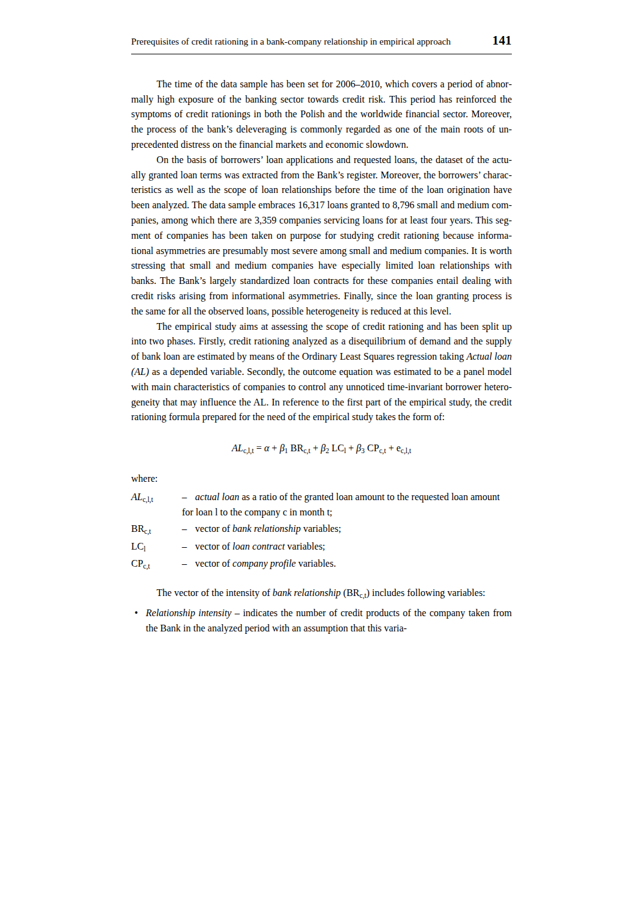Prerequisites of credit rationing in a bank-company relationship in empirical approach 141
The time of the data sample has been set for 2006–2010, which covers a period of abnormally high exposure of the banking sector towards credit risk. This period has reinforced the symptoms of credit rationings in both the Polish and the worldwide financial sector. Moreover, the process of the bank’s deleveraging is commonly regarded as one of the main roots of unprecedented distress on the financial markets and economic slowdown.
On the basis of borrowers’ loan applications and requested loans, the dataset of the actually granted loan terms was extracted from the Bank’s register. Moreover, the borrowers’ characteristics as well as the scope of loan relationships before the time of the loan origination have been analyzed. The data sample embraces 16,317 loans granted to 8,796 small and medium companies, among which there are 3,359 companies servicing loans for at least four years. This segment of companies has been taken on purpose for studying credit rationing because informational asymmetries are presumably most severe among small and medium companies. It is worth stressing that small and medium companies have especially limited loan relationships with banks. The Bank’s largely standardized loan contracts for these companies entail dealing with credit risks arising from informational asymmetries. Finally, since the loan granting process is the same for all the observed loans, possible heterogeneity is reduced at this level.
The empirical study aims at assessing the scope of credit rationing and has been split up into two phases. Firstly, credit rationing analyzed as a disequilibrium of demand and the supply of bank loan are estimated by means of the Ordinary Least Squares regression taking Actual loan (AL) as a depended variable. Secondly, the outcome equation was estimated to be a panel model with main characteristics of companies to control any unnoticed time-invariant borrower heterogeneity that may influence the AL. In reference to the first part of the empirical study, the credit rationing formula prepared for the need of the empirical study takes the form of:
ALc,l,t = α + β1 BRc,t + β2 LCl + β3 CPc,t + ec,l,t
where:
ALc,l,t
– actual loan as a ratio of the granted loan amount to the requested loan amount for loan l to the company c in month t;
BRc,t
– vector of bank relationship variables;
LCl
– vector of loan contract variables;
CPc,t
– vector of company profile variables.
The vector of the intensity of bank relationship (BRc,t) includes following variables:
Relationship intensity – indicates the number of credit products of the company taken from the Bank in the analyzed period with an assumption that this varia-